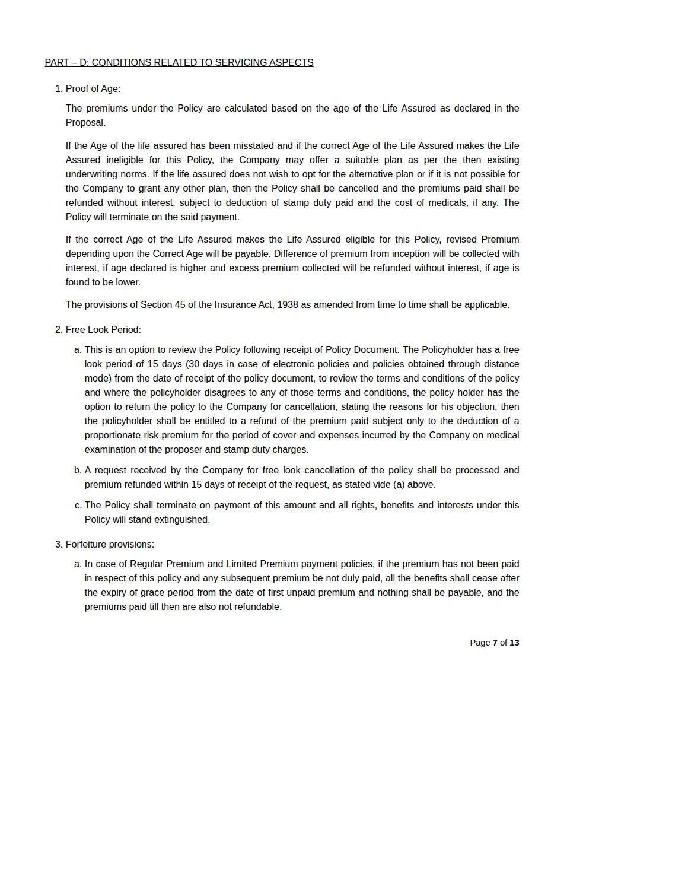PART – D: CONDITIONS RELATED TO SERVICING ASPECTS
Proof of Age:
The premiums under the Policy are calculated based on the age of the Life Assured as declared in the Proposal.
If the Age of the life assured has been misstated and if the correct Age of the Life Assured makes the Life Assured ineligible for this Policy, the Company may offer a suitable plan as per the then existing underwriting norms. If the life assured does not wish to opt for the alternative plan or if it is not possible for the Company to grant any other plan, then the Policy shall be cancelled and the premiums paid shall be refunded without interest, subject to deduction of stamp duty paid and the cost of medicals, if any. The Policy will terminate on the said payment.
If the correct Age of the Life Assured makes the Life Assured eligible for this Policy, revised Premium depending upon the Correct Age will be payable. Difference of premium from inception will be collected with interest, if age declared is higher and excess premium collected will be refunded without interest, if age is found to be lower.
The provisions of Section 45 of the Insurance Act, 1938 as amended from time to time shall be applicable.
Free Look Period:
This is an option to review the Policy following receipt of Policy Document. The Policyholder has a free look period of 15 days (30 days in case of electronic policies and policies obtained through distance mode) from the date of receipt of the policy document, to review the terms and conditions of the policy and where the policyholder disagrees to any of those terms and conditions, the policy holder has the option to return the policy to the Company for cancellation, stating the reasons for his objection, then the policyholder shall be entitled to a refund of the premium paid subject only to the deduction of a proportionate risk premium for the period of cover and expenses incurred by the Company on medical examination of the proposer and stamp duty charges.
A request received by the Company for free look cancellation of the policy shall be processed and premium refunded within 15 days of receipt of the request, as stated vide (a) above.
The Policy shall terminate on payment of this amount and all rights, benefits and interests under this Policy will stand extinguished.
Forfeiture provisions:
In case of Regular Premium and Limited Premium payment policies, if the premium has not been paid in respect of this policy and any subsequent premium be not duly paid, all the benefits shall cease after the expiry of grace period from the date of first unpaid premium and nothing shall be payable, and the premiums paid till then are also not refundable.
Page 7 of 13